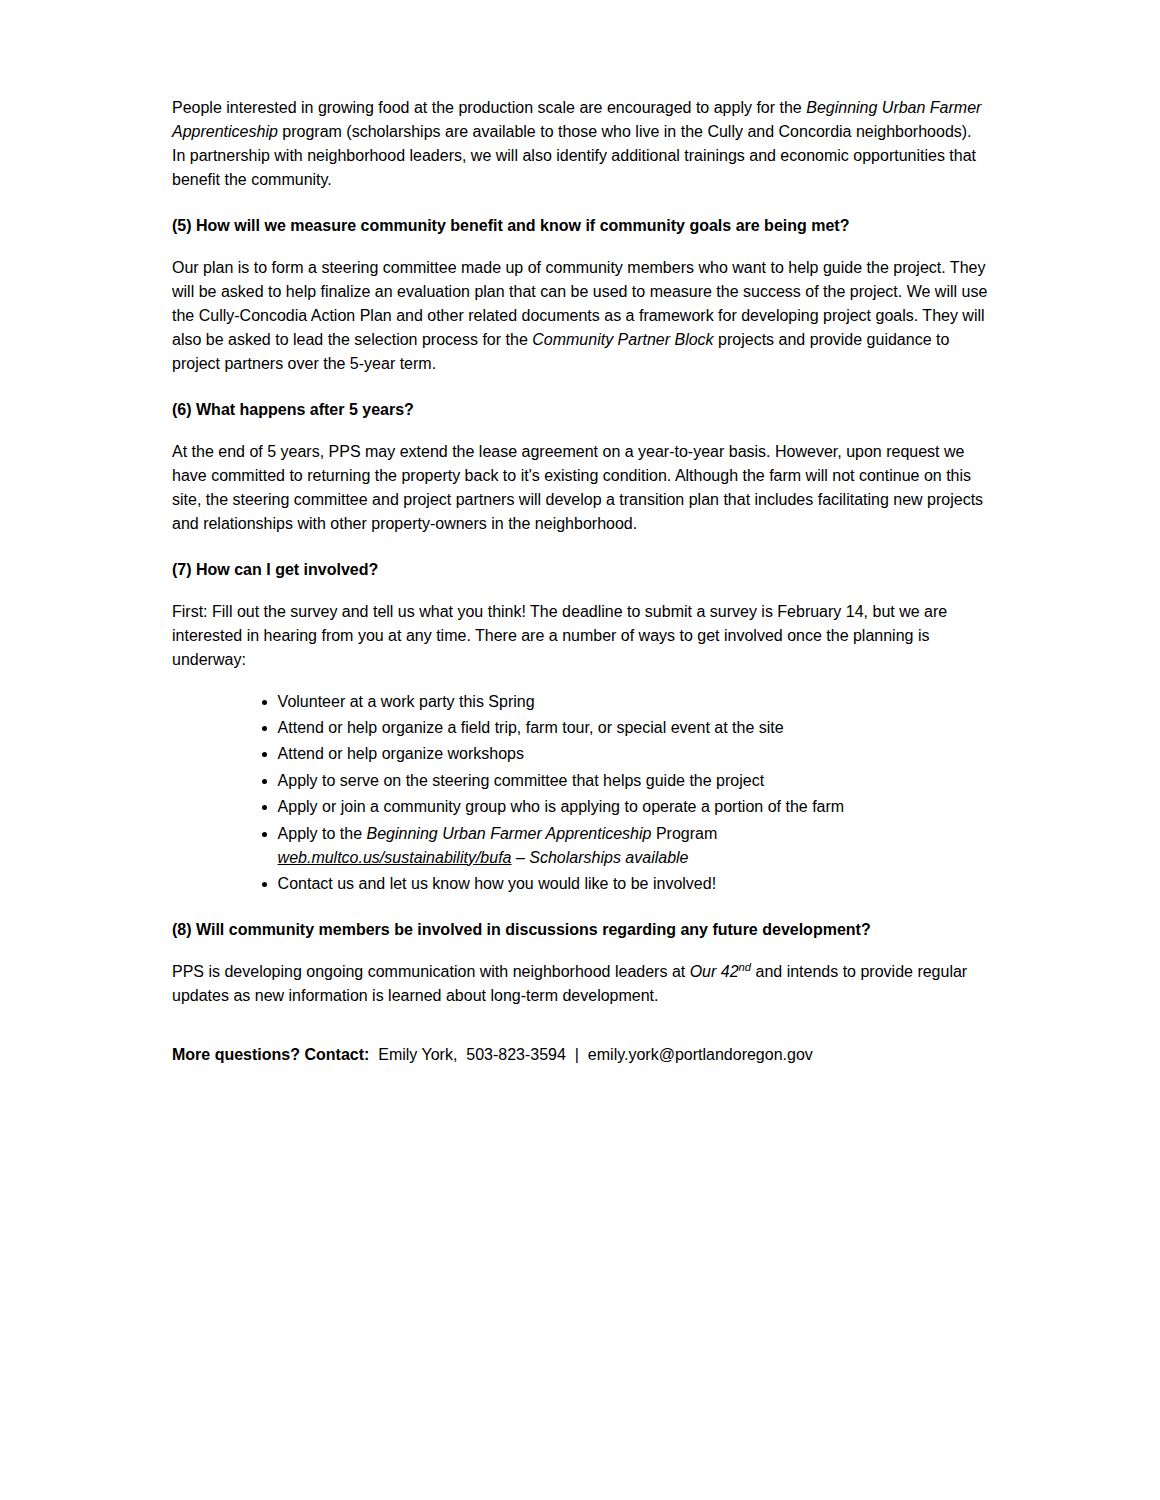People interested in growing food at the production scale are encouraged to apply for the Beginning Urban Farmer Apprenticeship program (scholarships are available to those who live in the Cully and Concordia neighborhoods). In partnership with neighborhood leaders, we will also identify additional trainings and economic opportunities that benefit the community.
(5) How will we measure community benefit and know if community goals are being met?
Our plan is to form a steering committee made up of community members who want to help guide the project. They will be asked to help finalize an evaluation plan that can be used to measure the success of the project. We will use the Cully-Concodia Action Plan and other related documents as a framework for developing project goals. They will also be asked to lead the selection process for the Community Partner Block projects and provide guidance to project partners over the 5-year term.
(6) What happens after 5 years?
At the end of 5 years, PPS may extend the lease agreement on a year-to-year basis. However, upon request we have committed to returning the property back to it's existing condition. Although the farm will not continue on this site, the steering committee and project partners will develop a transition plan that includes facilitating new projects and relationships with other property-owners in the neighborhood.
(7) How can I get involved?
First: Fill out the survey and tell us what you think! The deadline to submit a survey is February 14, but we are interested in hearing from you at any time. There are a number of ways to get involved once the planning is underway:
Volunteer at a work party this Spring
Attend or help organize a field trip, farm tour, or special event at the site
Attend or help organize workshops
Apply to serve on the steering committee that helps guide the project
Apply or join a community group who is applying to operate a portion of the farm
Apply to the Beginning Urban Farmer Apprenticeship Program
web.multco.us/sustainability/bufa – Scholarships available
Contact us and let us know how you would like to be involved!
(8) Will community members be involved in discussions regarding any future development?
PPS is developing ongoing communication with neighborhood leaders at Our 42nd and intends to provide regular updates as new information is learned about long-term development.
More questions? Contact: Emily York, 503-823-3594 | emily.york@portlandoregon.gov